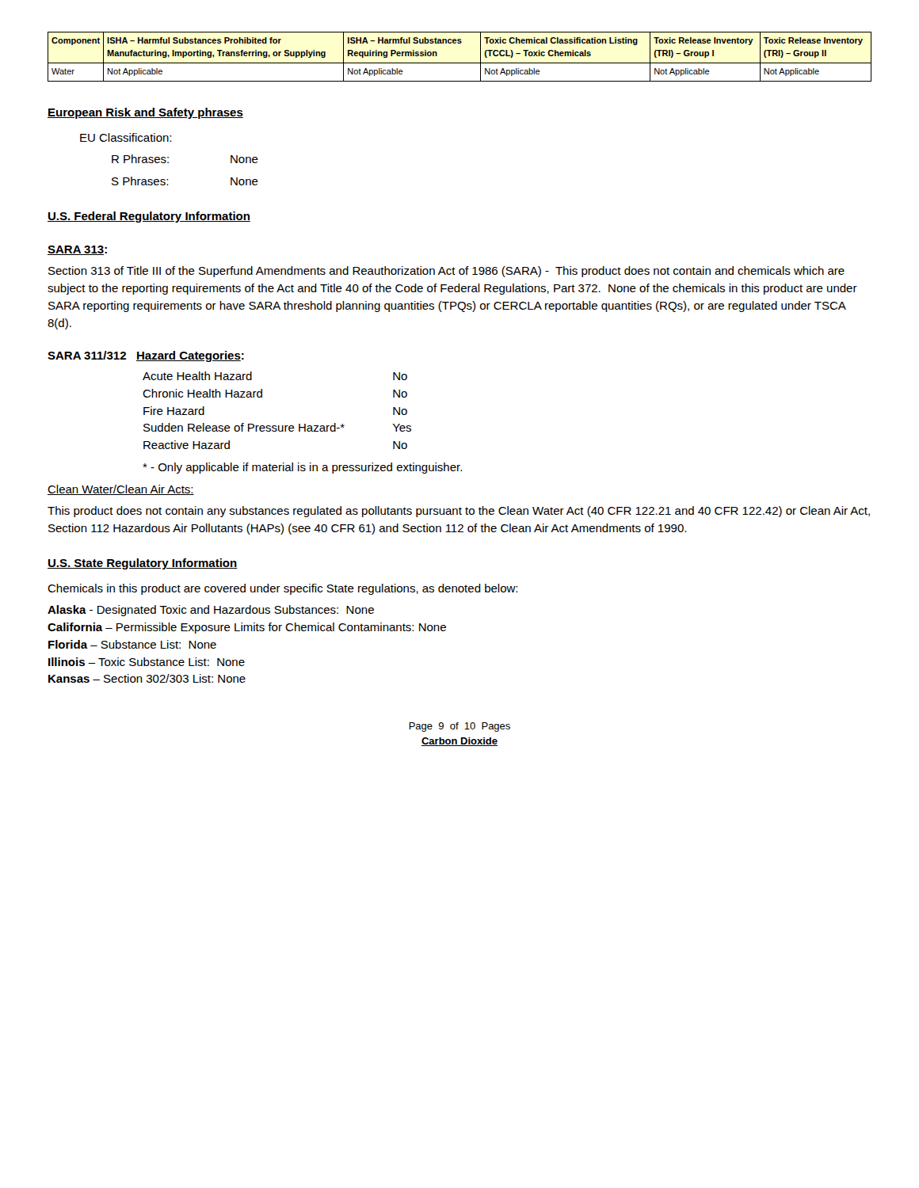| Component | ISHA – Harmful Substances Prohibited for Manufacturing, Importing, Transferring, or Supplying | ISHA – Harmful Substances Requiring Permission | Toxic Chemical Classification Listing (TCCL) – Toxic Chemicals | Toxic Release Inventory (TRI) – Group I | Toxic Release Inventory (TRI) – Group II |
| --- | --- | --- | --- | --- | --- |
| Water | Not Applicable | Not Applicable | Not Applicable | Not Applicable | Not Applicable |
European Risk and Safety phrases
EU Classification:
R Phrases: None
S Phrases: None
U.S. Federal Regulatory Information
SARA 313:
Section 313 of Title III of the Superfund Amendments and Reauthorization Act of 1986 (SARA) - This product does not contain and chemicals which are subject to the reporting requirements of the Act and Title 40 of the Code of Federal Regulations, Part 372. None of the chemicals in this product are under SARA reporting requirements or have SARA threshold planning quantities (TPQs) or CERCLA reportable quantities (RQs), or are regulated under TSCA 8(d).
SARA 311/312 Hazard Categories:
| Acute Health Hazard | No |
| Chronic Health Hazard | No |
| Fire Hazard | No |
| Sudden Release of Pressure Hazard-* | Yes |
| Reactive Hazard | No |
* - Only applicable if material is in a pressurized extinguisher.
Clean Water/Clean Air Acts:
This product does not contain any substances regulated as pollutants pursuant to the Clean Water Act (40 CFR 122.21 and 40 CFR 122.42) or Clean Air Act, Section 112 Hazardous Air Pollutants (HAPs) (see 40 CFR 61) and Section 112 of the Clean Air Act Amendments of 1990.
U.S. State Regulatory Information
Chemicals in this product are covered under specific State regulations, as denoted below:
Alaska - Designated Toxic and Hazardous Substances: None
California – Permissible Exposure Limits for Chemical Contaminants: None
Florida – Substance List: None
Illinois – Toxic Substance List: None
Kansas – Section 302/303 List: None
Page 9 of 10 Pages
Carbon Dioxide